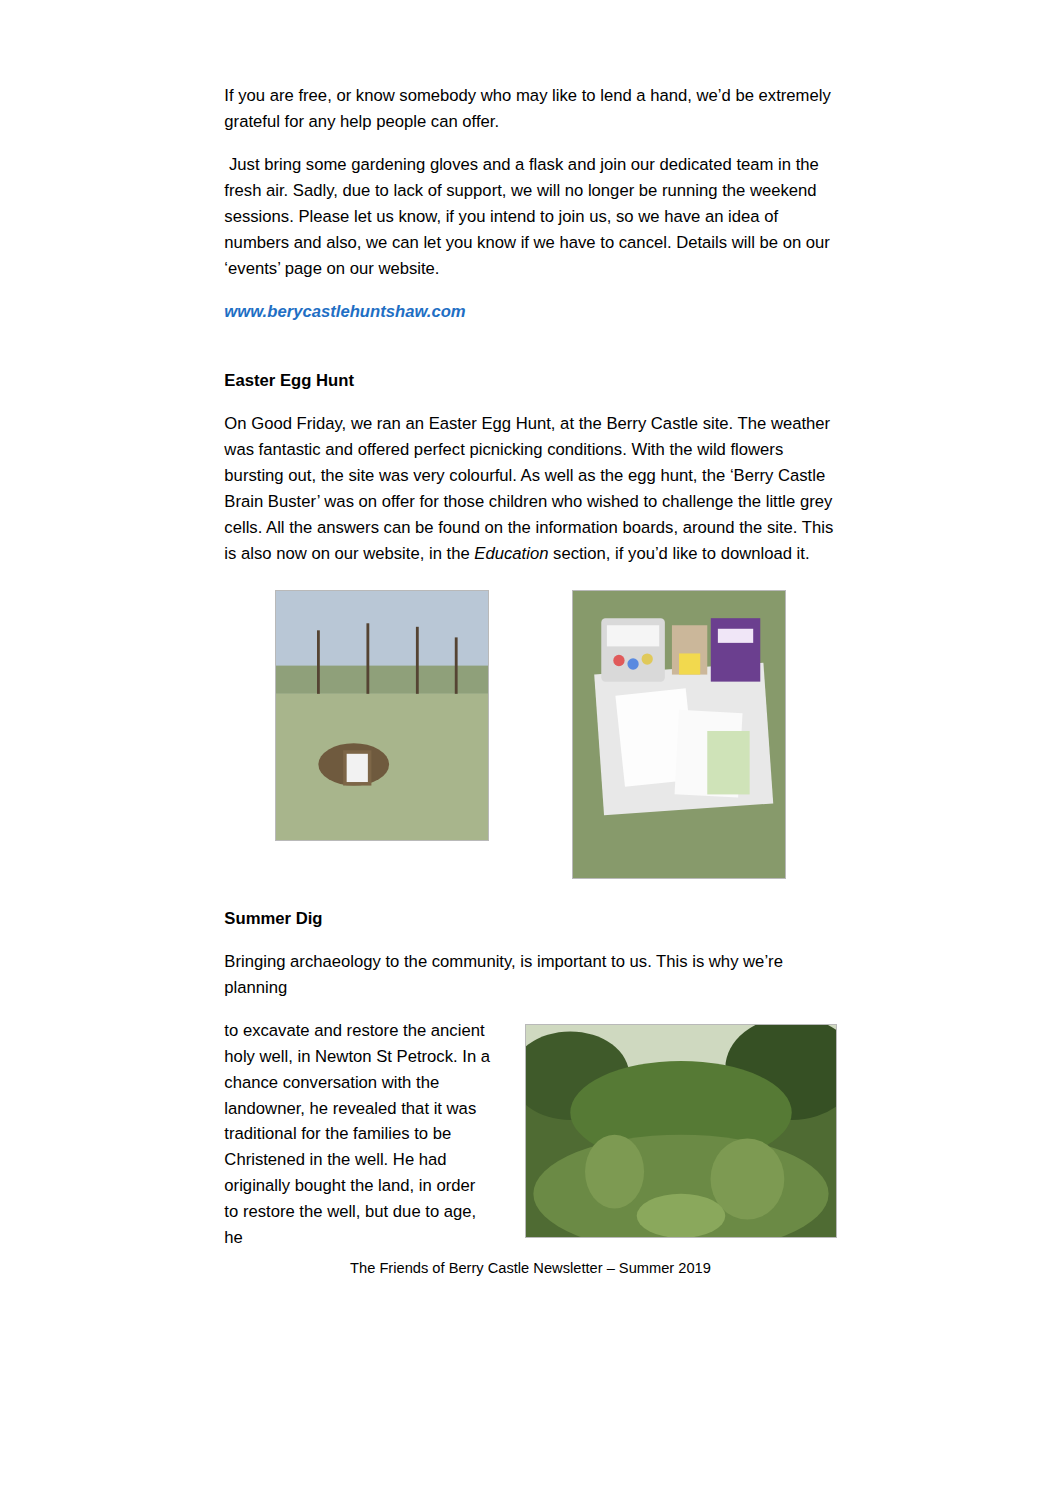If you are free, or know somebody who may like to lend a hand, we’d be extremely grateful for any help people can offer.
Just bring some gardening gloves and a flask and join our dedicated team in the fresh air. Sadly, due to lack of support, we will no longer be running the weekend sessions. Please let us know, if you intend to join us, so we have an idea of numbers and also, we can let you know if we have to cancel. Details will be on our ‘events’ page on our website.
www.berycastlehuntshaw.com
Easter Egg Hunt
On Good Friday, we ran an Easter Egg Hunt, at the Berry Castle site. The weather was fantastic and offered perfect picnicking conditions. With the wild flowers bursting out, the site was very colourful. As well as the egg hunt, the ‘Berry Castle Brain Buster’ was on offer for those children who wished to challenge the little grey cells. All the answers can be found on the information boards, around the site. This is also now on our website, in the Education section, if you’d like to download it.
Summer Dig
Bringing archaeology to the community, is important to us. This is why we’re planning
to excavate and restore the ancient holy well, in Newton St Petrock. In a chance conversation with the landowner, he revealed that it was traditional for the families to be Christened in the well. He had originally bought the land, in order to restore the well, but due to age, he
The Friends of Berry Castle Newsletter – Summer 2019